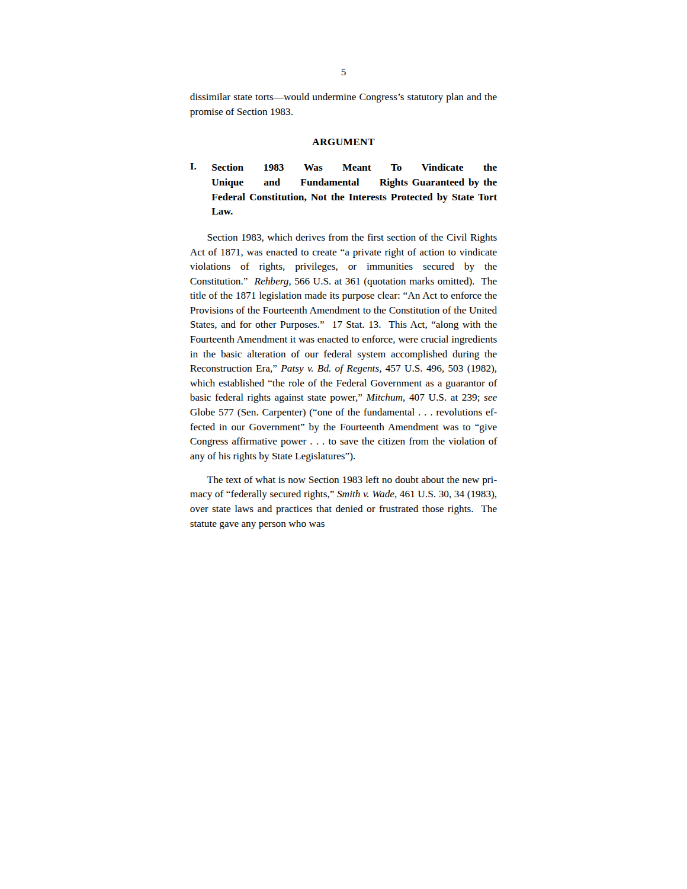5
dissimilar state torts—would undermine Congress’s statutory plan and the promise of Section 1983.
ARGUMENT
I.
Section 1983 Was Meant To Vindicate the Unique and Fundamental Rights Guaranteed by the Federal Constitution, Not the Interests Protected by State Tort Law.
Section 1983, which derives from the first section of the Civil Rights Act of 1871, was enacted to create “a private right of action to vindicate violations of rights, privileges, or immunities secured by the Constitution.” Rehberg, 566 U.S. at 361 (quotation marks omitted). The title of the 1871 legislation made its purpose clear: “An Act to enforce the Provisions of the Fourteenth Amendment to the Constitution of the United States, and for other Purposes.” 17 Stat. 13. This Act, “along with the Fourteenth Amendment it was enacted to enforce, were crucial ingredients in the basic alteration of our federal system accomplished during the Reconstruction Era,” Patsy v. Bd. of Regents, 457 U.S. 496, 503 (1982), which established “the role of the Federal Government as a guarantor of basic federal rights against state power,” Mitchum, 407 U.S. at 239; see Globe 577 (Sen. Carpenter) (“one of the fundamental . . . revolutions effected in our Government” by the Fourteenth Amendment was to “give Congress affirmative power . . . to save the citizen from the violation of any of his rights by State Legislatures”).
The text of what is now Section 1983 left no doubt about the new primacy of “federally secured rights,” Smith v. Wade, 461 U.S. 30, 34 (1983), over state laws and practices that denied or frustrated those rights. The statute gave any person who was